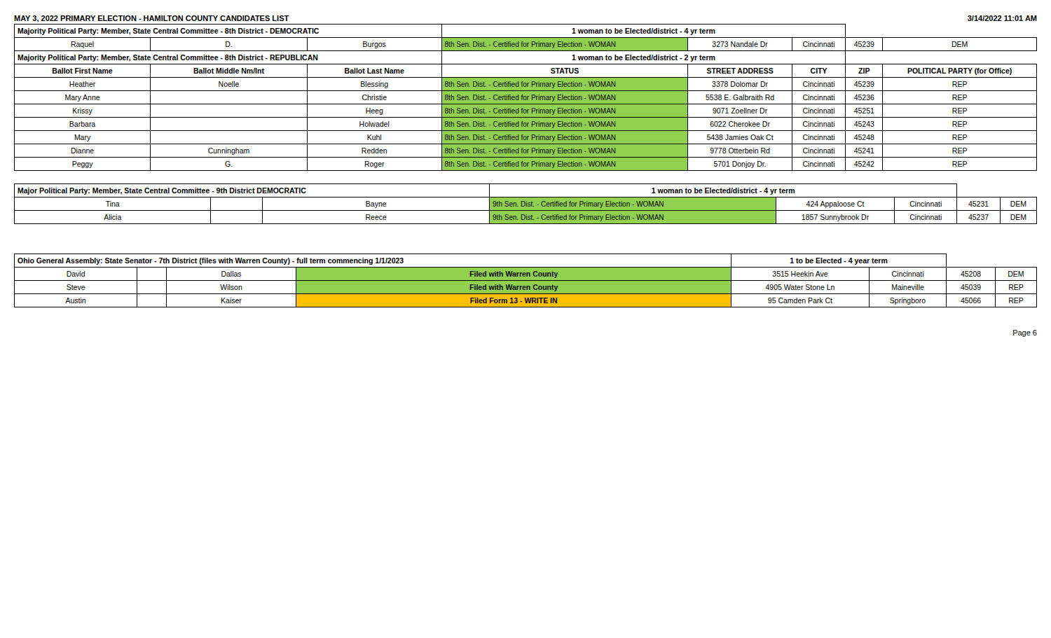MAY 3, 2022 PRIMARY ELECTION - HAMILTON COUNTY CANDIDATES LIST
3/14/2022 11:01 AM
| Majority Political Party: Member, State Central Committee - 8th District - DEMOCRATIC | 1 woman to be Elected/district - 4 yr term | |
| Raquel | D. | Burgos | 8th Sen. Dist. - Certified for Primary Election - WOMAN | 3273 Nandale Dr | Cincinnati | 45239 | DEM |
| Majority Political Party: Member, State Central Committee - 8th District - REPUBLICAN | 1 woman to be Elected/district - 2 yr term | |
| Ballot First Name | Ballot Middle Nm/Int | Ballot Last Name | STATUS | STREET ADDRESS | CITY | ZIP | POLITICAL PARTY (for Office) |
| Heather | Noelle | Blessing | 8th Sen. Dist. - Certified for Primary Election - WOMAN | 3378 Dolomar Dr | Cincinnati | 45239 | REP |
| Mary Anne | | Christie | 8th Sen. Dist. - Certified for Primary Election - WOMAN | 5538 E. Galbraith Rd | Cincinnati | 45236 | REP |
| Krissy | | Heeg | 8th Sen. Dist. - Certified for Primary Election - WOMAN | 9071 Zoellner Dr | Cincinnati | 45251 | REP |
| Barbara | | Holwadel | 8th Sen. Dist. - Certified for Primary Election - WOMAN | 6022 Cherokee Dr | Cincinnati | 45243 | REP |
| Mary | | Kuhl | 8th Sen. Dist. - Certified for Primary Election - WOMAN | 5438 Jamies Oak Ct | Cincinnati | 45248 | REP |
| Dianne | Cunningham | Redden | 8th Sen. Dist. - Certified for Primary Election - WOMAN | 9778 Otterbein Rd | Cincinnati | 45241 | REP |
| Peggy | G. | Roger | 8th Sen. Dist. - Certified for Primary Election - WOMAN | 5701 Donjoy Dr. | Cincinnati | 45242 | REP |
| Major Political Party: Member, State Central Committee - 9th District DEMOCRATIC | 1 woman to be Elected/district - 4 yr term | |
| Tina | | Bayne | 9th Sen. Dist. - Certified for Primary Election - WOMAN | 424 Appaloose Ct | Cincinnati | 45231 | DEM |
| Alicia | | Reece | 9th Sen. Dist. - Certified for Primary Election - WOMAN | 1857 Sunnybrook Dr | Cincinnati | 45237 | DEM |
| Ohio General Assembly: State Senator - 7th District (files with Warren County) - full term commencing 1/1/2023 | 1 to be Elected - 4 year term | |
| David | | Dallas | Filed with Warren County | 3515 Heekin Ave | Cincinnati | 45208 | DEM |
| Steve | | Wilson | Filed with Warren County | 4905 Water Stone Ln | Maineville | 45039 | REP |
| Austin | | Kaiser | Filed Form 13 - WRITE IN | 95 Camden Park Ct | Springboro | 45066 | REP |
Page 6